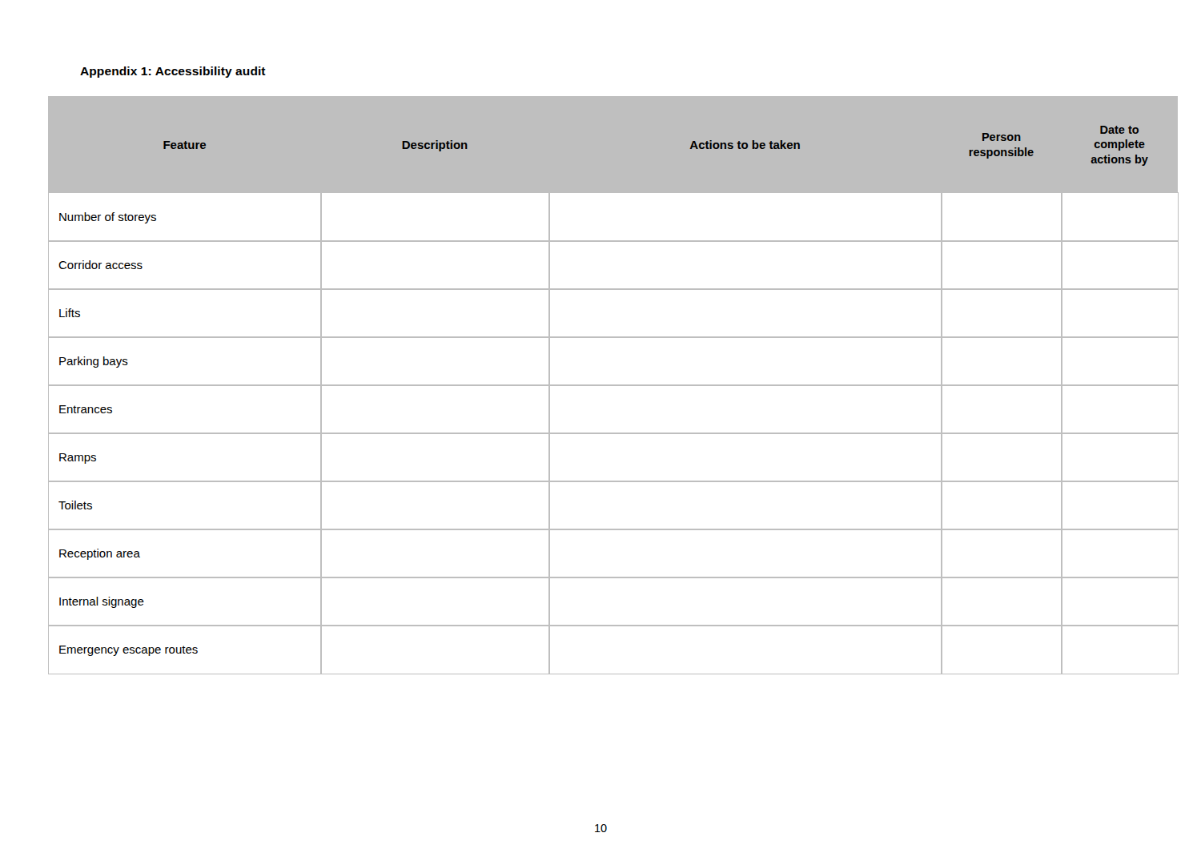Appendix 1: Accessibility audit
| Feature | Description | Actions to be taken | Person responsible | Date to complete actions by |
| --- | --- | --- | --- | --- |
| Number of storeys | | | | |
| Corridor access | | | | |
| Lifts | | | | |
| Parking bays | | | | |
| Entrances | | | | |
| Ramps | | | | |
| Toilets | | | | |
| Reception area | | | | |
| Internal signage | | | | |
| Emergency escape routes | | | | |
10